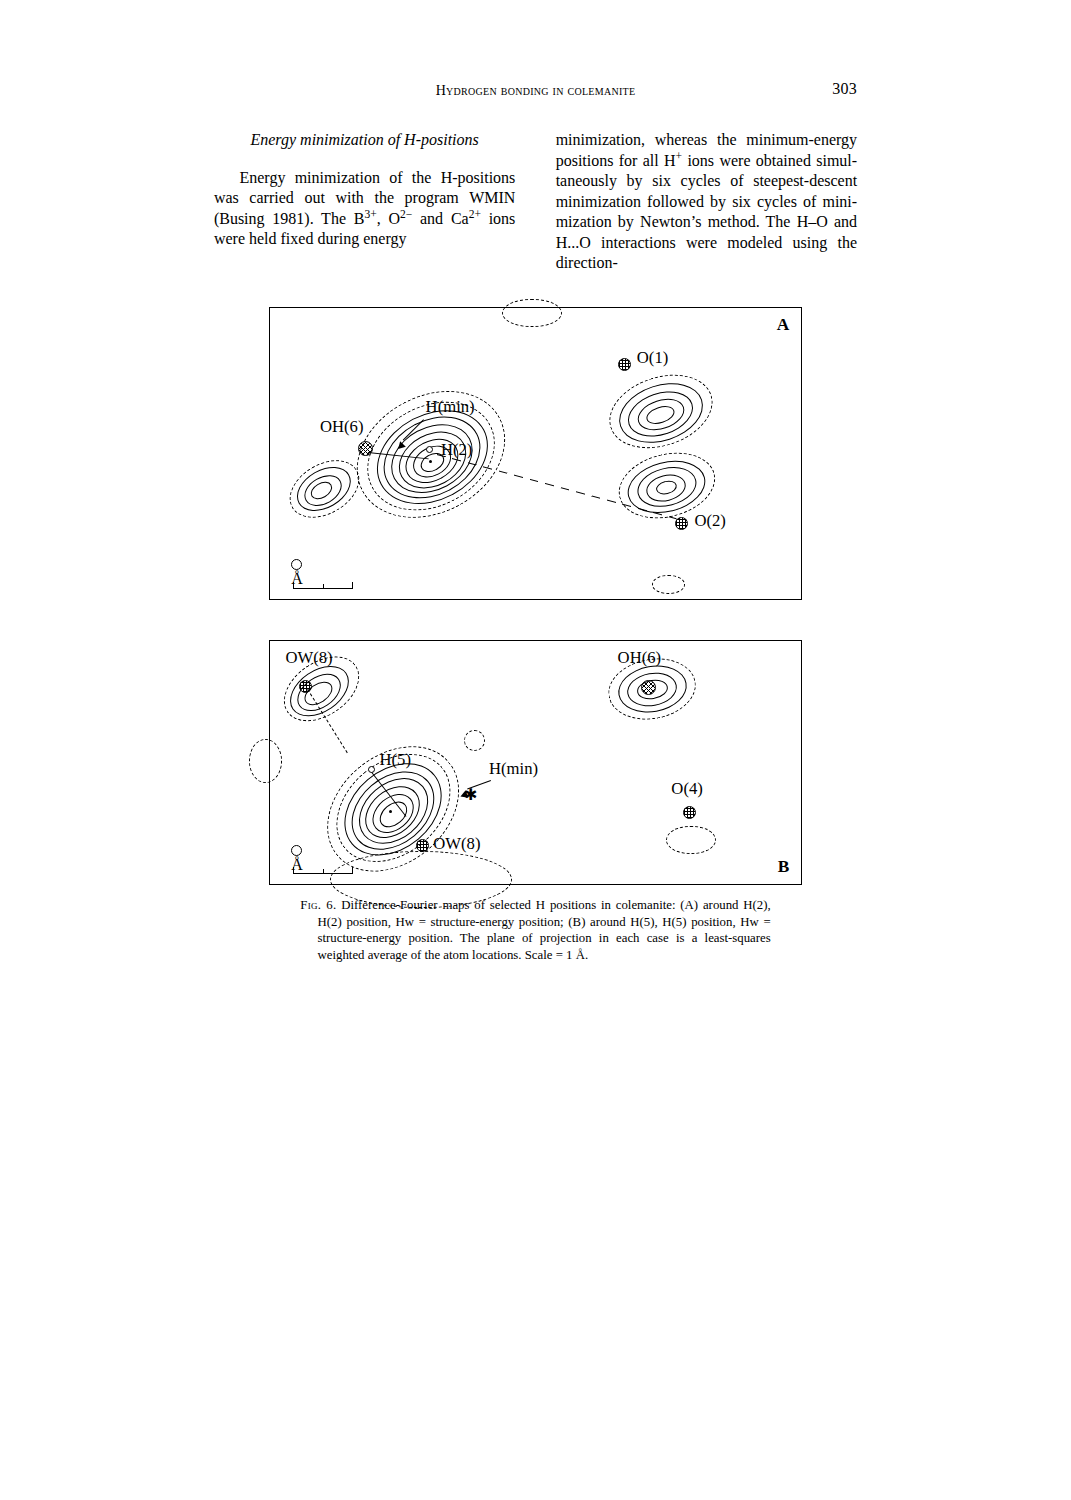Hydrogen bonding in colemanite 303
Energy minimization of H-positions
Energy minimization of the H-positions was carried out with the program WMIN (Busing 1981). The B3+, O2− and Ca2+ ions were held fixed during energy
minimization, whereas the minimum-energy positions for all H+ ions were obtained simultaneously by six cycles of steepest-descent minimization followed by six cycles of minimization by Newton’s method. The H–O and H...O interactions were modeled using the direction-
A
O(1)
OH(6)
O(2)
H(2) H(min)
Å
B OW(8)
OH(6)
O(4)
OW(8)
H(5)
H(min) ✱
Å
Fig. 6. Difference-Fourier maps of selected H positions in colemanite: (A) around H(2), H(2) position, Hw = structure-energy position; (B) around H(5), H(5) position, Hw = structure-energy position. The plane of projection in each case is a least-squares weighted average of the atom locations. Scale = 1 Å.